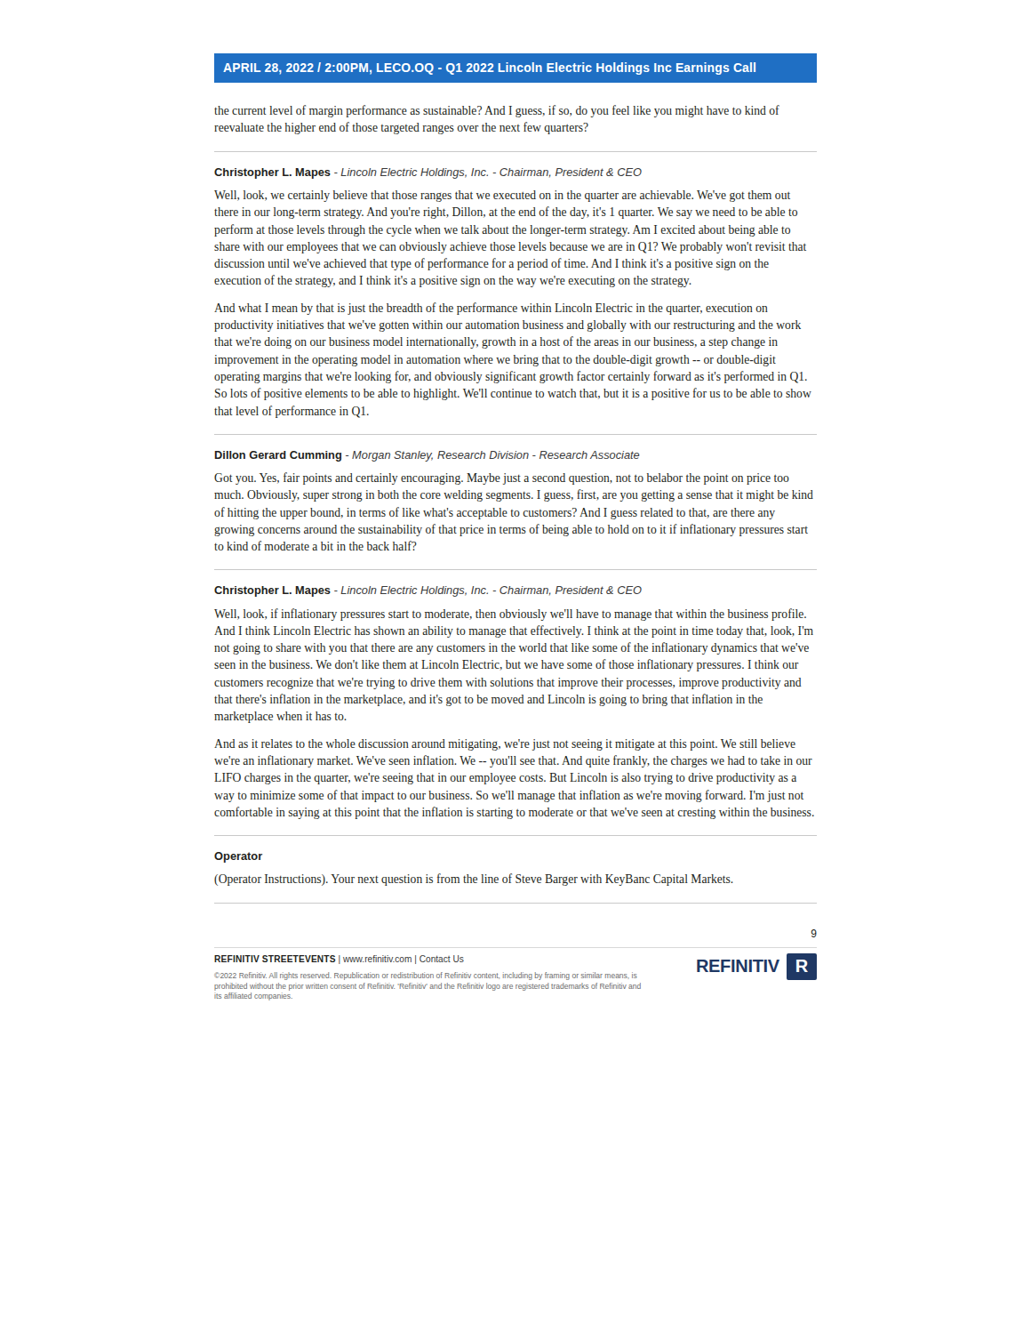APRIL 28, 2022 / 2:00PM, LECO.OQ - Q1 2022 Lincoln Electric Holdings Inc Earnings Call
the current level of margin performance as sustainable? And I guess, if so, do you feel like you might have to kind of reevaluate the higher end of those targeted ranges over the next few quarters?
Christopher L. Mapes - Lincoln Electric Holdings, Inc. - Chairman, President & CEO
Well, look, we certainly believe that those ranges that we executed on in the quarter are achievable. We've got them out there in our long-term strategy. And you're right, Dillon, at the end of the day, it's 1 quarter. We say we need to be able to perform at those levels through the cycle when we talk about the longer-term strategy. Am I excited about being able to share with our employees that we can obviously achieve those levels because we are in Q1? We probably won't revisit that discussion until we've achieved that type of performance for a period of time. And I think it's a positive sign on the execution of the strategy, and I think it's a positive sign on the way we're executing on the strategy.
And what I mean by that is just the breadth of the performance within Lincoln Electric in the quarter, execution on productivity initiatives that we've gotten within our automation business and globally with our restructuring and the work that we're doing on our business model internationally, growth in a host of the areas in our business, a step change in improvement in the operating model in automation where we bring that to the double-digit growth -- or double-digit operating margins that we're looking for, and obviously significant growth factor certainly forward as it's performed in Q1. So lots of positive elements to be able to highlight. We'll continue to watch that, but it is a positive for us to be able to show that level of performance in Q1.
Dillon Gerard Cumming - Morgan Stanley, Research Division - Research Associate
Got you. Yes, fair points and certainly encouraging. Maybe just a second question, not to belabor the point on price too much. Obviously, super strong in both the core welding segments. I guess, first, are you getting a sense that it might be kind of hitting the upper bound, in terms of like what's acceptable to customers? And I guess related to that, are there any growing concerns around the sustainability of that price in terms of being able to hold on to it if inflationary pressures start to kind of moderate a bit in the back half?
Christopher L. Mapes - Lincoln Electric Holdings, Inc. - Chairman, President & CEO
Well, look, if inflationary pressures start to moderate, then obviously we'll have to manage that within the business profile. And I think Lincoln Electric has shown an ability to manage that effectively. I think at the point in time today that, look, I'm not going to share with you that there are any customers in the world that like some of the inflationary dynamics that we've seen in the business. We don't like them at Lincoln Electric, but we have some of those inflationary pressures. I think our customers recognize that we're trying to drive them with solutions that improve their processes, improve productivity and that there's inflation in the marketplace, and it's got to be moved and Lincoln is going to bring that inflation in the marketplace when it has to.
And as it relates to the whole discussion around mitigating, we're just not seeing it mitigate at this point. We still believe we're an inflationary market. We've seen inflation. We -- you'll see that. And quite frankly, the charges we had to take in our LIFO charges in the quarter, we're seeing that in our employee costs. But Lincoln is also trying to drive productivity as a way to minimize some of that impact to our business. So we'll manage that inflation as we're moving forward. I'm just not comfortable in saying at this point that the inflation is starting to moderate or that we've seen at cresting within the business.
Operator
(Operator Instructions). Your next question is from the line of Steve Barger with KeyBanc Capital Markets.
9
REFINITIV STREETEVENTS | www.refinitiv.com | Contact Us
©2022 Refinitiv. All rights reserved. Republication or redistribution of Refinitiv content, including by framing or similar means, is prohibited without the prior written consent of Refinitiv. 'Refinitiv' and the Refinitiv logo are registered trademarks of Refinitiv and its affiliated companies.
REFINITIV R